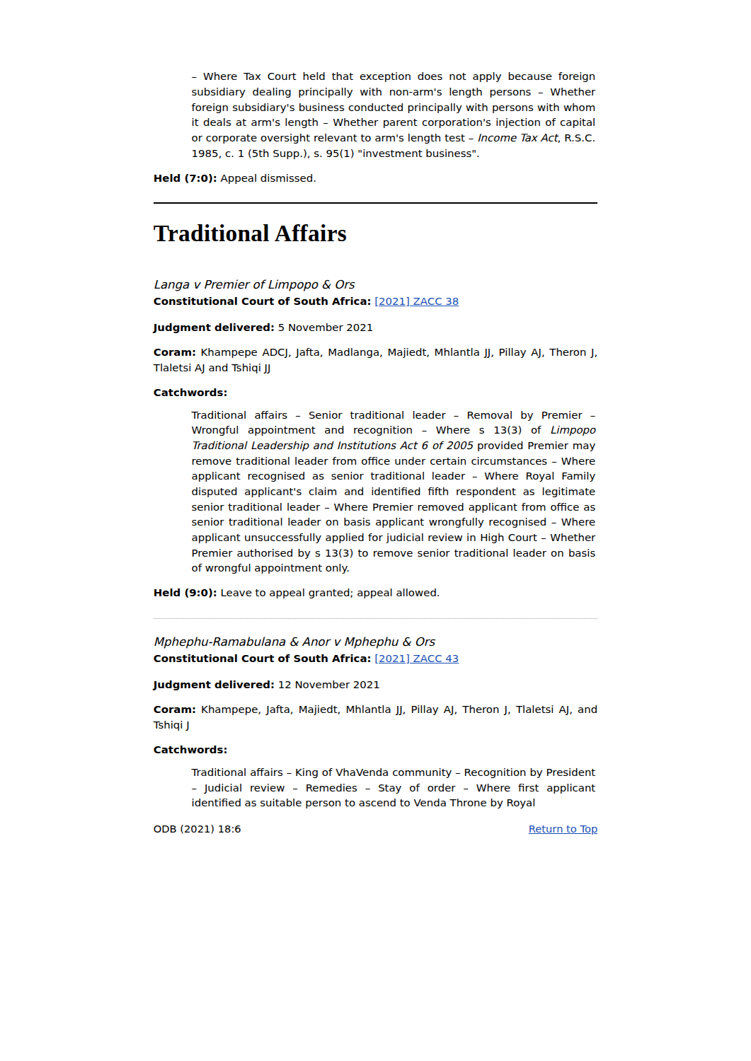– Where Tax Court held that exception does not apply because foreign subsidiary dealing principally with non‑arm's length persons – Whether foreign subsidiary's business conducted principally with persons with whom it deals at arm's length – Whether parent corporation's injection of capital or corporate oversight relevant to arm's length test – Income Tax Act, R.S.C. 1985, c. 1 (5th Supp.), s. 95(1) "investment business".
Held (7:0): Appeal dismissed.
Traditional Affairs
Langa v Premier of Limpopo & Ors
Constitutional Court of South Africa: [2021] ZACC 38
Judgment delivered: 5 November 2021
Coram: Khampepe ADCJ, Jafta, Madlanga, Majiedt, Mhlantla JJ, Pillay AJ, Theron J, Tlaletsi AJ and Tshiqi JJ
Catchwords:
Traditional affairs – Senior traditional leader – Removal by Premier – Wrongful appointment and recognition – Where s 13(3) of Limpopo Traditional Leadership and Institutions Act 6 of 2005 provided Premier may remove traditional leader from office under certain circumstances – Where applicant recognised as senior traditional leader – Where Royal Family disputed applicant's claim and identified fifth respondent as legitimate senior traditional leader – Where Premier removed applicant from office as senior traditional leader on basis applicant wrongfully recognised – Where applicant unsuccessfully applied for judicial review in High Court – Whether Premier authorised by s 13(3) to remove senior traditional leader on basis of wrongful appointment only.
Held (9:0): Leave to appeal granted; appeal allowed.
Mphephu-Ramabulana & Anor v Mphephu & Ors
Constitutional Court of South Africa: [2021] ZACC 43
Judgment delivered: 12 November 2021
Coram: Khampepe, Jafta, Majiedt, Mhlantla JJ, Pillay AJ, Theron J, Tlaletsi AJ, and Tshiqi J
Catchwords:
Traditional affairs – King of VhaVenda community – Recognition by President – Judicial review – Remedies – Stay of order – Where first applicant identified as suitable person to ascend to Venda Throne by Royal
ODB (2021) 18:6 Return to Top